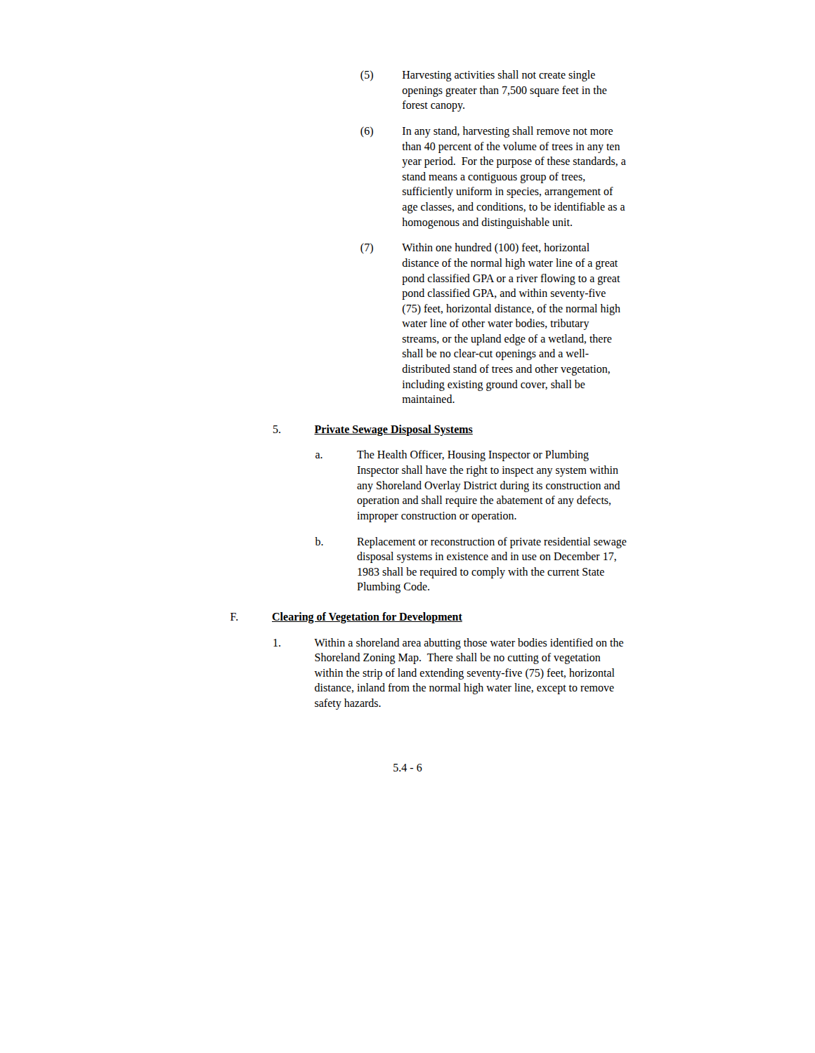(5)
Harvesting activities shall not create single openings greater than 7,500 square feet in the forest canopy.
(6)
In any stand, harvesting shall remove not more than 40 percent of the volume of trees in any ten year period. For the purpose of these standards, a stand means a contiguous group of trees, sufficiently uniform in species, arrangement of age classes, and conditions, to be identifiable as a homogenous and distinguishable unit.
(7)
Within one hundred (100) feet, horizontal distance of the normal high water line of a great pond classified GPA or a river flowing to a great pond classified GPA, and within seventy-five (75) feet, horizontal distance, of the normal high water line of other water bodies, tributary streams, or the upland edge of a wetland, there shall be no clear-cut openings and a well-distributed stand of trees and other vegetation, including existing ground cover, shall be maintained.
5.
Private Sewage Disposal Systems
a.
The Health Officer, Housing Inspector or Plumbing Inspector shall have the right to inspect any system within any Shoreland Overlay District during its construction and operation and shall require the abatement of any defects, improper construction or operation.
b.
Replacement or reconstruction of private residential sewage disposal systems in existence and in use on December 17, 1983 shall be required to comply with the current State Plumbing Code.
F.
Clearing of Vegetation for Development
1.
Within a shoreland area abutting those water bodies identified on the Shoreland Zoning Map. There shall be no cutting of vegetation within the strip of land extending seventy-five (75) feet, horizontal distance, inland from the normal high water line, except to remove safety hazards.
5.4 - 6